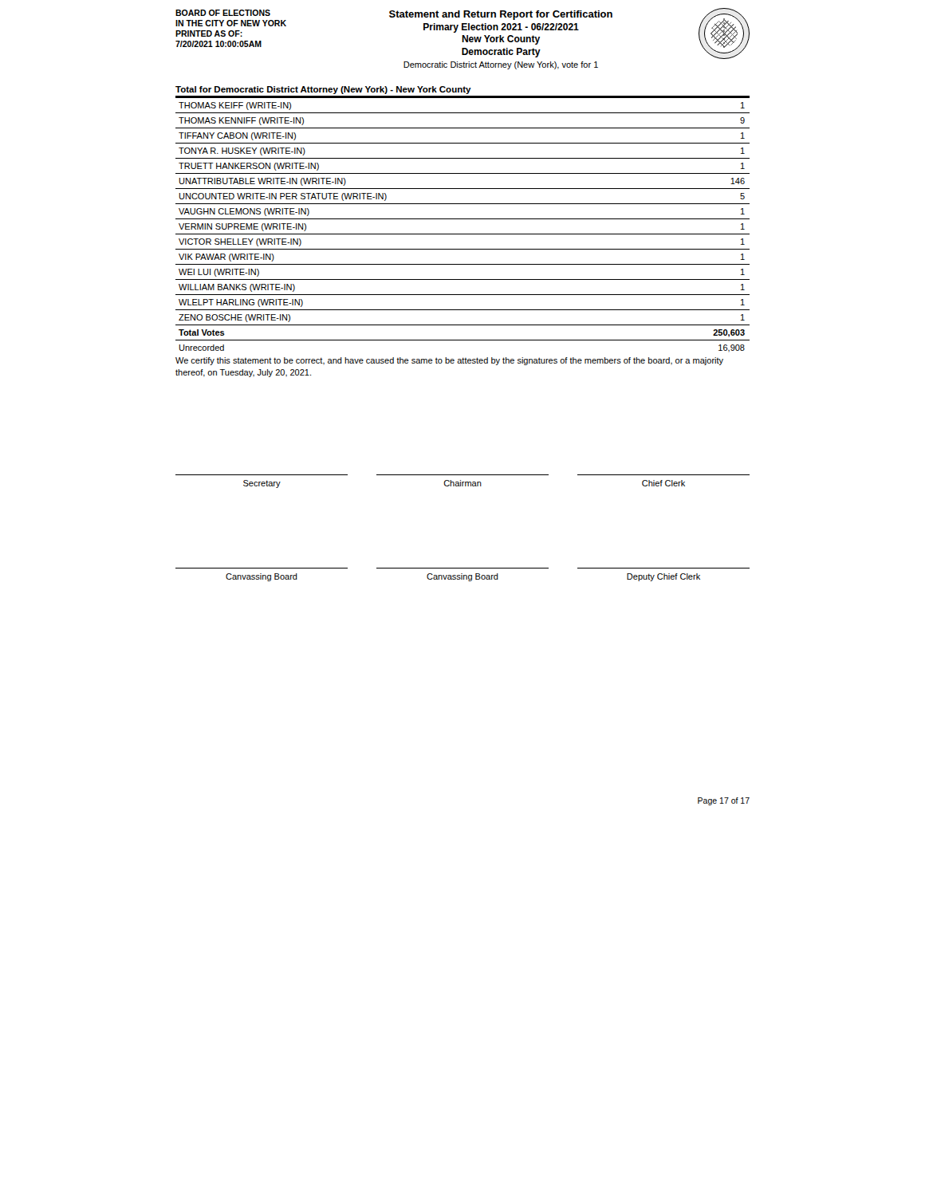BOARD OF ELECTIONS
IN THE CITY OF NEW YORK
PRINTED AS OF:
7/20/2021 10:00:05AM
Statement and Return Report for Certification
Primary Election 2021 - 06/22/2021
New York County
Democratic Party
Democratic District Attorney (New York), vote for 1
Total for Democratic District Attorney (New York) - New York County
| THOMAS KEIFF (WRITE-IN) | 1 |
| THOMAS KENNIFF (WRITE-IN) | 9 |
| TIFFANY CABON (WRITE-IN) | 1 |
| TONYA R. HUSKEY (WRITE-IN) | 1 |
| TRUETT HANKERSON (WRITE-IN) | 1 |
| UNATTRIBUTABLE WRITE-IN (WRITE-IN) | 146 |
| UNCOUNTED WRITE-IN PER STATUTE (WRITE-IN) | 5 |
| VAUGHN CLEMONS (WRITE-IN) | 1 |
| VERMIN SUPREME (WRITE-IN) | 1 |
| VICTOR SHELLEY (WRITE-IN) | 1 |
| VIK PAWAR (WRITE-IN) | 1 |
| WEI LUI (WRITE-IN) | 1 |
| WILLIAM BANKS (WRITE-IN) | 1 |
| WLELPT HARLING (WRITE-IN) | 1 |
| ZENO BOSCHE (WRITE-IN) | 1 |
| Total Votes | 250,603 |
| Unrecorded | 16,908 |
We certify this statement to be correct, and have caused the same to be attested by the signatures of the members of the board, or a majority thereof, on Tuesday, July 20, 2021.
Secretary
Chairman
Chief Clerk
Canvassing Board
Canvassing Board
Deputy Chief Clerk
Page 17 of 17